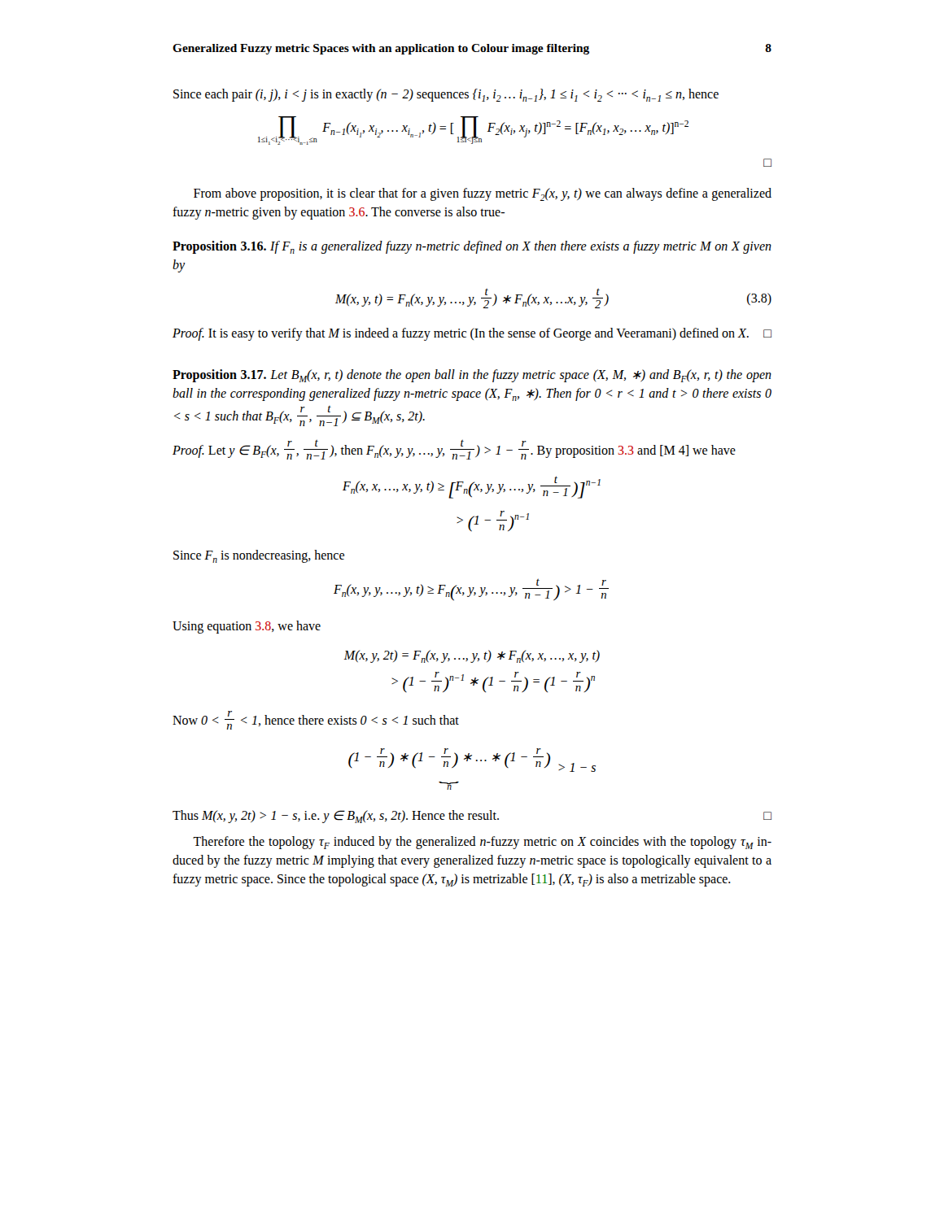Generalized Fuzzy metric Spaces with an application to Colour image filtering 8
Since each pair (i, j), i < j is in exactly (n − 2) sequences {i1, i2 … in−1}, 1 ≤ i1 < i2 < ··· < in−1 ≤ n, hence
∏ 1≤i1<i2<···<in−1≤n Fn−1(xi1, xi2, … xin−1, t) = [ ∏ 1≤i<j≤n F2(xi, xj, t)]n−2 = [Fn(x1, x2, … xn, t)]n−2
□
From above proposition, it is clear that for a given fuzzy metric F2(x, y, t) we can always define a generalized fuzzy n-metric given by equation 3.6. The converse is also true-
Proposition 3.16. If Fn is a generalized fuzzy n-metric defined on X then there exists a fuzzy metric M on X given by
M(x, y, t) = Fn(x, y, y, …, y, t 2) ∗ Fn(x, x, …x, y, t 2) (3.8)
Proof. It is easy to verify that M is indeed a fuzzy metric (In the sense of George and Veeramani) defined on X. □
Proposition 3.17. Let BM(x, r, t) denote the open ball in the fuzzy metric space (X, M, ∗) and BF(x, r, t) the open ball in the corresponding generalized fuzzy n-metric space (X, Fn, ∗). Then for 0 < r < 1 and t > 0 there exists 0 < s < 1 such that BF(x, rn, tn−1) ⊆ BM(x, s, 2t).
Proof. Let y ∈ BF(x, rn, tn−1), then Fn(x, y, y, …, y, tn−1) > 1 − rn. By proposition 3.3 and [M 4] we have
Fn(x, x, …, x, y, t) ≥ [Fn(x, y, y, …, y, tn − 1)]n−1 > (1 − rn)n−1
Since Fn is nondecreasing, hence
Fn(x, y, y, …, y, t) ≥ Fn(x, y, y, …, y, tn − 1) > 1 − rn
Using equation 3.8, we have
M(x, y, 2t) = Fn(x, y, …, y, t) ∗ Fn(x, x, …, x, y, t) > (1 − rn)n−1 ∗ (1 − rn) = (1 − rn)n
Now 0 < rn < 1, hence there exists 0 < s < 1 such that
(1 − rn) ∗ (1 − rn) ∗ … ∗ (1 − rn) ⏟ n > 1 − s
Thus M(x, y, 2t) > 1 − s, i.e. y ∈ BM(x, s, 2t). Hence the result. □
Therefore the topology τF induced by the generalized n-fuzzy metric on X coincides with the topology τM induced by the fuzzy metric M implying that every generalized fuzzy n-metric space is topologically equivalent to a fuzzy metric space. Since the topological space (X, τM) is metrizable [11], (X, τF) is also a metrizable space.